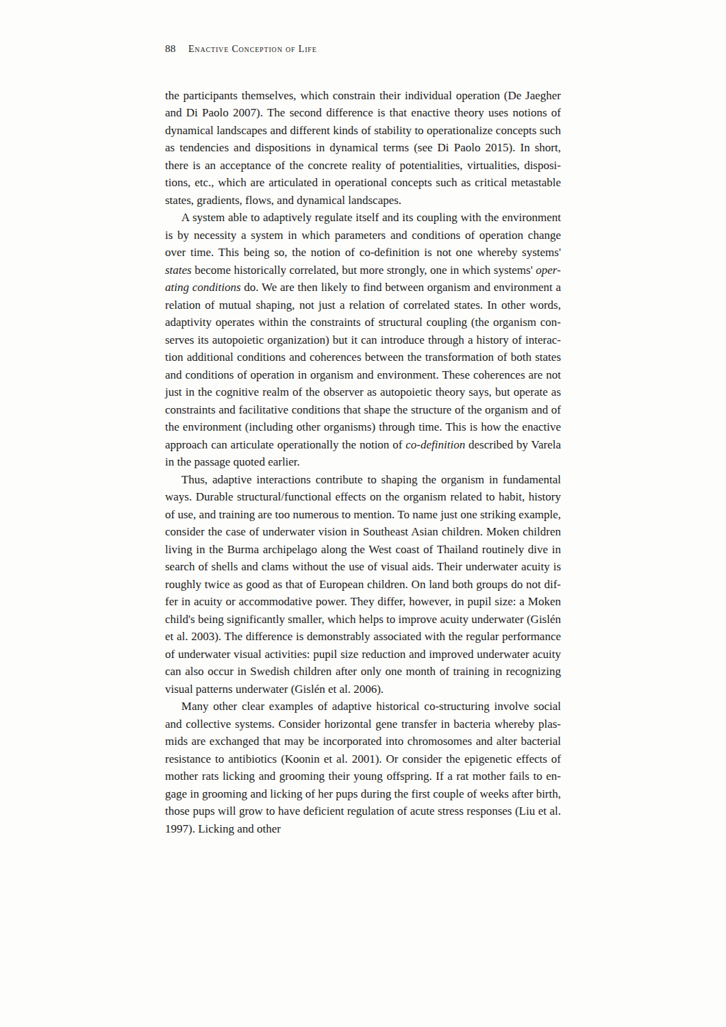88 Enactive Conception of Life
the participants themselves, which constrain their individual operation (De Jaegher and Di Paolo 2007). The second difference is that enactive theory uses notions of dynamical landscapes and different kinds of stability to operationalize concepts such as tendencies and dispositions in dynamical terms (see Di Paolo 2015). In short, there is an acceptance of the concrete reality of potentialities, virtualities, dispositions, etc., which are articulated in operational concepts such as critical metastable states, gradients, flows, and dynamical landscapes.
A system able to adaptively regulate itself and its coupling with the environment is by necessity a system in which parameters and conditions of operation change over time. This being so, the notion of co-definition is not one whereby systems' states become historically correlated, but more strongly, one in which systems' operating conditions do. We are then likely to find between organism and environment a relation of mutual shaping, not just a relation of correlated states. In other words, adaptivity operates within the constraints of structural coupling (the organism conserves its autopoietic organization) but it can introduce through a history of interaction additional conditions and coherences between the transformation of both states and conditions of operation in organism and environment. These coherences are not just in the cognitive realm of the observer as autopoietic theory says, but operate as constraints and facilitative conditions that shape the structure of the organism and of the environment (including other organisms) through time. This is how the enactive approach can articulate operationally the notion of co-definition described by Varela in the passage quoted earlier.
Thus, adaptive interactions contribute to shaping the organism in fundamental ways. Durable structural/functional effects on the organism related to habit, history of use, and training are too numerous to mention. To name just one striking example, consider the case of underwater vision in Southeast Asian children. Moken children living in the Burma archipelago along the West coast of Thailand routinely dive in search of shells and clams without the use of visual aids. Their underwater acuity is roughly twice as good as that of European children. On land both groups do not differ in acuity or accommodative power. They differ, however, in pupil size: a Moken child's being significantly smaller, which helps to improve acuity underwater (Gislén et al. 2003). The difference is demonstrably associated with the regular performance of underwater visual activities: pupil size reduction and improved underwater acuity can also occur in Swedish children after only one month of training in recognizing visual patterns underwater (Gislén et al. 2006).
Many other clear examples of adaptive historical co-structuring involve social and collective systems. Consider horizontal gene transfer in bacteria whereby plasmids are exchanged that may be incorporated into chromosomes and alter bacterial resistance to antibiotics (Koonin et al. 2001). Or consider the epigenetic effects of mother rats licking and grooming their young offspring. If a rat mother fails to engage in grooming and licking of her pups during the first couple of weeks after birth, those pups will grow to have deficient regulation of acute stress responses (Liu et al. 1997). Licking and other